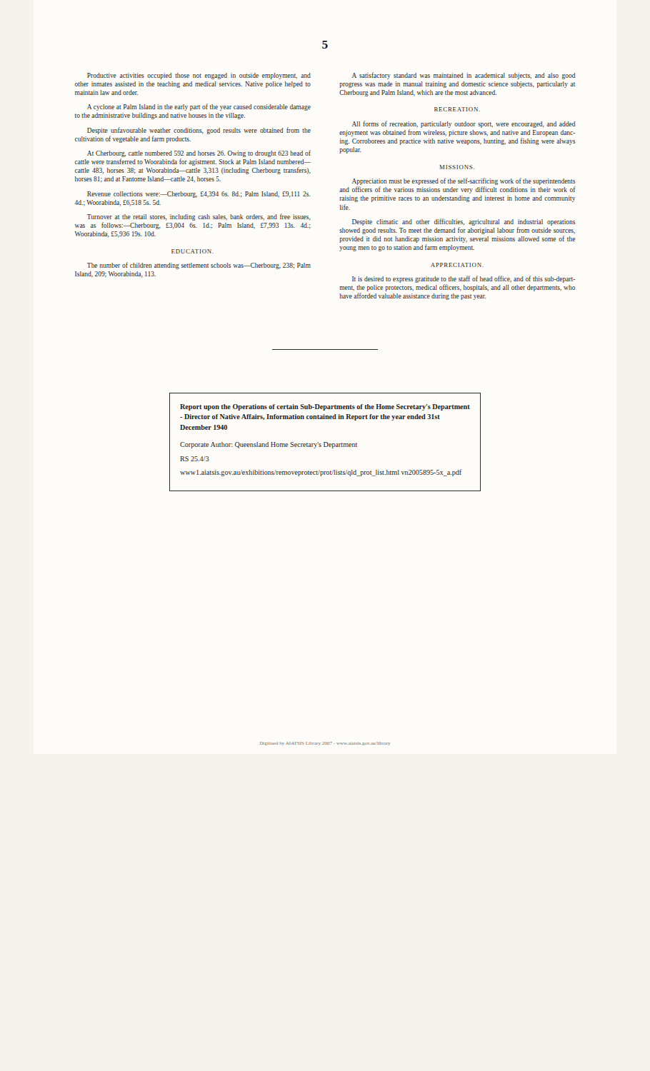5
Productive activities occupied those not engaged in outside employment, and other inmates assisted in the teaching and medical services. Native police helped to maintain law and order.
A cyclone at Palm Island in the early part of the year caused considerable damage to the administrative buildings and native houses in the village.
Despite unfavourable weather conditions, good results were obtained from the cultivation of vegetable and farm products.
At Cherbourg, cattle numbered 592 and horses 26. Owing to drought 623 head of cattle were transferred to Woorabinda for agistment. Stock at Palm Island numbered—cattle 483, horses 38; at Woorabinda—cattle 3,313 (including Cherbourg transfers), horses 81; and at Fantome Island—cattle 24, horses 5.
Revenue collections were:—Cherbourg, £4,394 6s. 8d.; Palm Island, £9,111 2s. 4d.; Woorabinda, £6,518 5s. 5d.
Turnover at the retail stores, including cash sales, bank orders, and free issues, was as follows:—Cherbourg, £3,004 6s. 1d.; Palm Island, £7,993 13s. 4d.; Woorabinda, £5,936 19s. 10d.
Education.
The number of children attending settlement schools was—Cherbourg, 238; Palm Island, 209; Woorabinda, 113.
A satisfactory standard was maintained in academical subjects, and also good progress was made in manual training and domestic science subjects, particularly at Cherbourg and Palm Island, which are the most advanced.
Recreation.
All forms of recreation, particularly outdoor sport, were encouraged, and added enjoyment was obtained from wireless, picture shows, and native and European dancing. Corroborees and practice with native weapons, hunting, and fishing were always popular.
Missions.
Appreciation must be expressed of the self-sacrificing work of the superintendents and officers of the various missions under very difficult conditions in their work of raising the primitive races to an understanding and interest in home and community life.
Despite climatic and other difficulties, agricultural and industrial operations showed good results. To meet the demand for aboriginal labour from outside sources, provided it did not handicap mission activity, several missions allowed some of the young men to go to station and farm employment.
Appreciation.
It is desired to express gratitude to the staff of head office, and of this sub-department, the police protectors, medical officers, hospitals, and all other departments, who have afforded valuable assistance during the past year.
Report upon the Operations of certain Sub-Departments of the Home Secretary's Department - Director of Native Affairs, Information contained in Report for the year ended 31st December 1940
Corporate Author: Queensland Home Secretary's Department
RS 25.4/3
www1.aiatsis.gov.au/exhibitions/removeprotect/prot/lists/qld_prot_list.html vn2005895-5x_a.pdf
Digitised by AIATSIS Library 2007 - www.aiatsis.gov.au/library